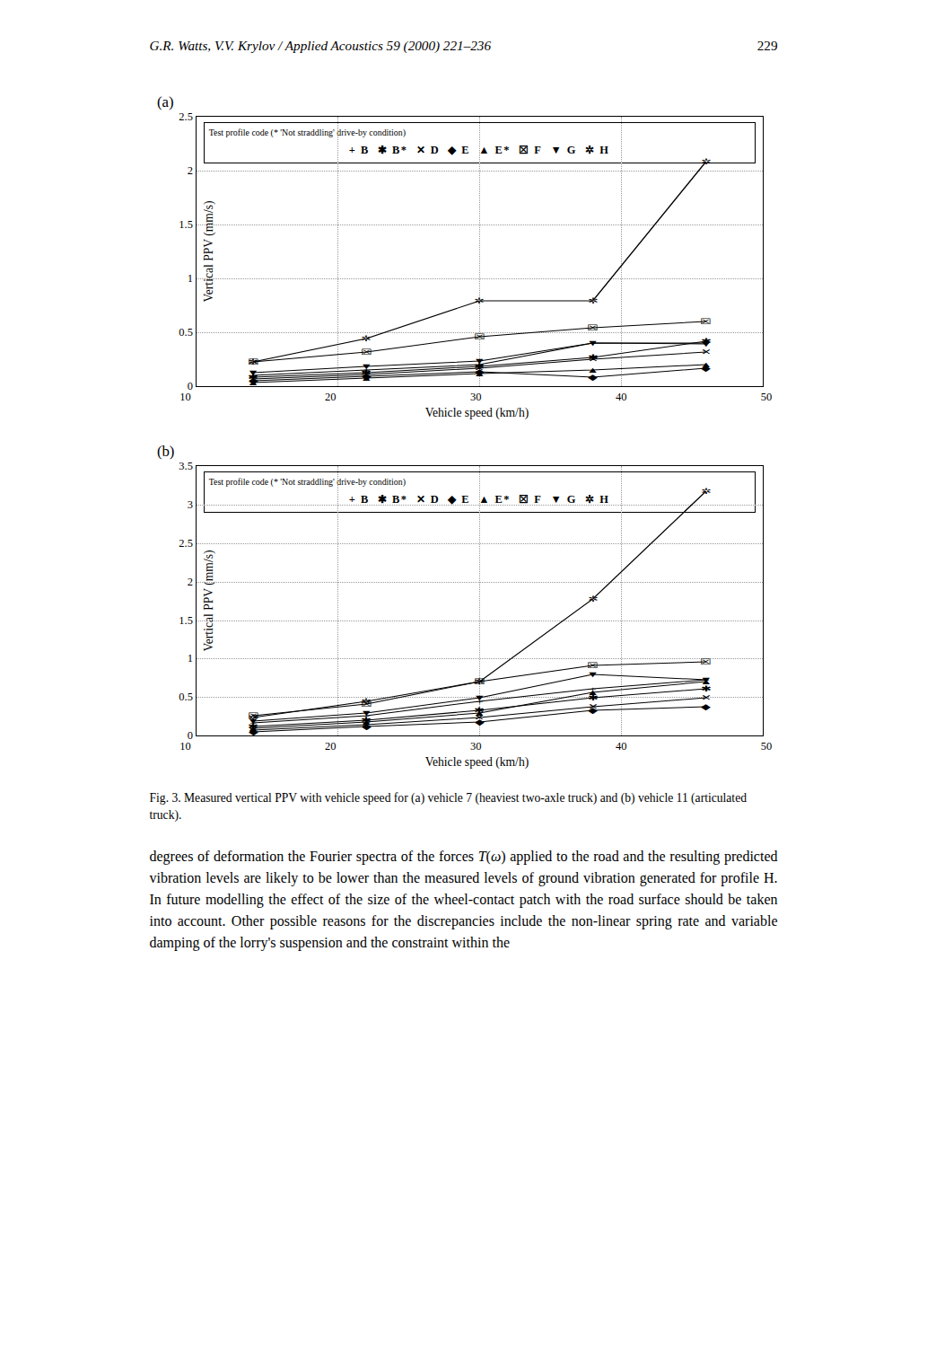G.R. Watts, V.V. Krylov / Applied Acoustics 59 (2000) 221–236 229
(a)
Test profile code (* 'Not straddling' drive-by condition) + B ✱ B* ✕ D ◆ E ▲ E* ☒ F ▼ G ✲ H
Vertical PPV (mm/s)
0 0.5 1 1.5 2 2.5
✲ ✲ ✲ ✲ ✲ ☒ ☒ ☒ ☒ ☒ ▼ ▼ ▼ ▼ ▼ + + + + + ✱ ✱ ✱ ✱ ✱ ✕ ✕ ✕ ✕ ✕ ◆ ◆ ◆ ◆ ◆ ▲ ▲ ▲ ▲ ▲
10 20 30 40 50
Vehicle speed (km/h)
(b)
Test profile code (* 'Not straddling' drive-by condition) + B ✱ B* ✕ D ◆ E ▲ E* ☒ F ▼ G ✲ H
Vertical PPV (mm/s)
0 0.5 1 1.5 2 2.5 3 3.5
✲ ✲ ✲ ✲ ✲ ☒ ☒ ☒ ☒ ☒ ▼ ▼ ▼ ▼ ▼ + + + + + ✱ ✱ ✱ ✱ ✱ ▲ ▲ ▲ ▲ ▲ ✕ ✕ ✕ ✕ ✕ ◆ ◆ ◆ ◆ ◆
10 20 30 40 50
Vehicle speed (km/h)
Fig. 3. Measured vertical PPV with vehicle speed for (a) vehicle 7 (heaviest two-axle truck) and (b) vehicle 11 (articulated truck).
degrees of deformation the Fourier spectra of the forces T(ω) applied to the road and the resulting predicted vibration levels are likely to be lower than the measured levels of ground vibration generated for profile H. In future modelling the effect of the size of the wheel-contact patch with the road surface should be taken into account. Other possible reasons for the discrepancies include the non-linear spring rate and variable damping of the lorry's suspension and the constraint within the